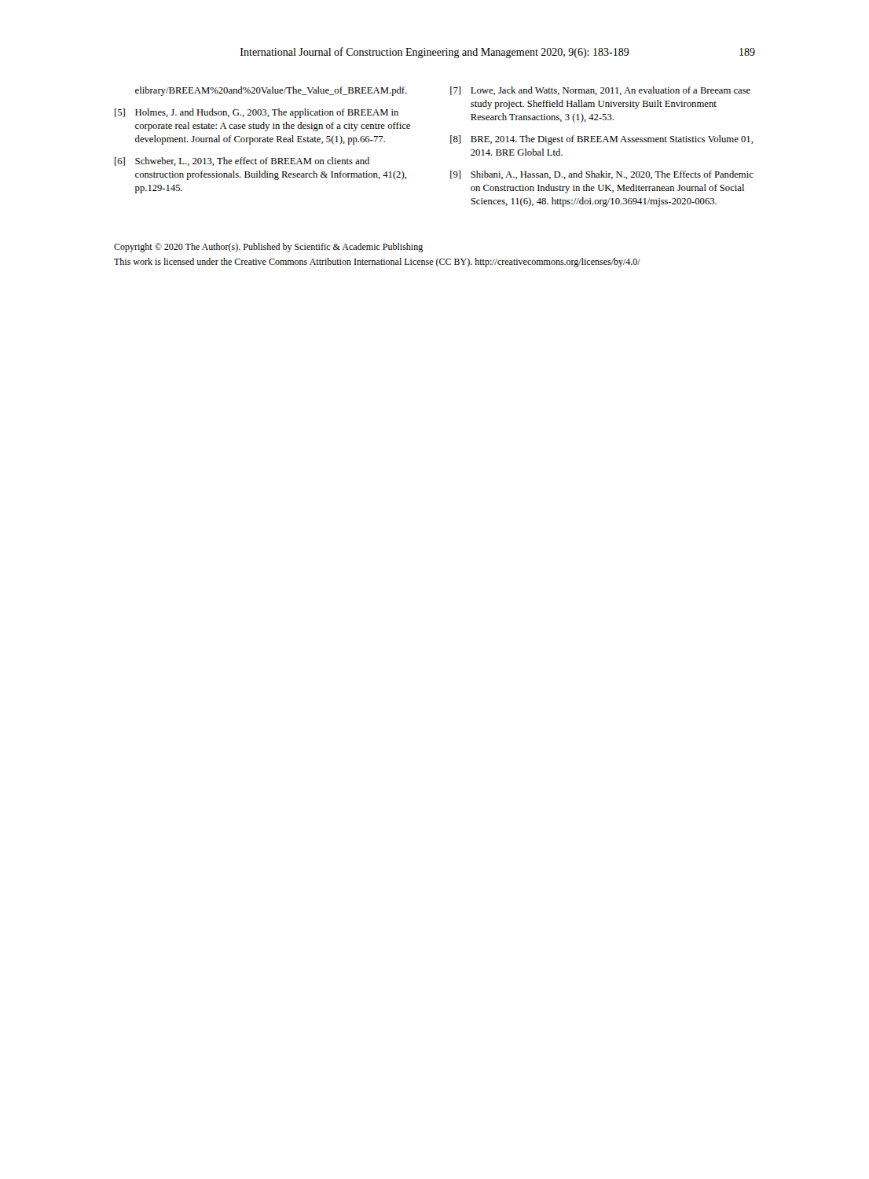International Journal of Construction Engineering and Management 2020, 9(6): 183-189 189
elibrary/BREEAM%20and%20Value/The_Value_of_BREEAM.pdf.
[5] Holmes, J. and Hudson, G., 2003, The application of BREEAM in corporate real estate: A case study in the design of a city centre office development. Journal of Corporate Real Estate, 5(1), pp.66-77.
[6] Schweber, L., 2013, The effect of BREEAM on clients and construction professionals. Building Research & Information, 41(2), pp.129-145.
[7] Lowe, Jack and Watts, Norman, 2011, An evaluation of a Breeam case study project. Sheffield Hallam University Built Environment Research Transactions, 3 (1), 42-53.
[8] BRE, 2014. The Digest of BREEAM Assessment Statistics Volume 01, 2014. BRE Global Ltd.
[9] Shibani, A., Hassan, D., and Shakir, N., 2020, The Effects of Pandemic on Construction Industry in the UK, Mediterranean Journal of Social Sciences, 11(6), 48. https://doi.org/10.36941/mjss-2020-0063.
Copyright © 2020 The Author(s). Published by Scientific & Academic Publishing
This work is licensed under the Creative Commons Attribution International License (CC BY). http://creativecommons.org/licenses/by/4.0/